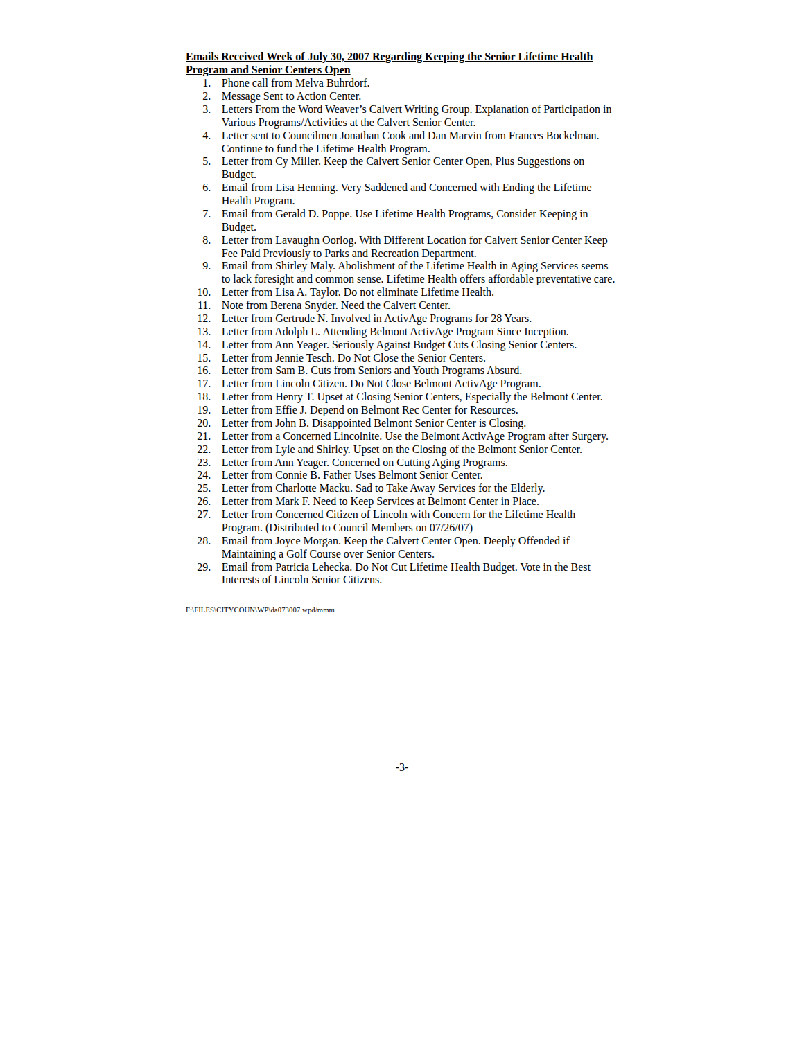Emails Received Week of July 30, 2007 Regarding Keeping the Senior Lifetime Health Program and Senior Centers Open
Phone call from Melva Buhrdorf.
Message Sent to Action Center.
Letters From the Word Weaver’s Calvert Writing Group. Explanation of Participation in Various Programs/Activities at the Calvert Senior Center.
Letter sent to Councilmen Jonathan Cook and Dan Marvin from Frances Bockelman. Continue to fund the Lifetime Health Program.
Letter from Cy Miller. Keep the Calvert Senior Center Open, Plus Suggestions on Budget.
Email from Lisa Henning. Very Saddened and Concerned with Ending the Lifetime Health Program.
Email from Gerald D. Poppe. Use Lifetime Health Programs, Consider Keeping in Budget.
Letter from Lavaughn Oorlog. With Different Location for Calvert Senior Center Keep Fee Paid Previously to Parks and Recreation Department.
Email from Shirley Maly. Abolishment of the Lifetime Health in Aging Services seems to lack foresight and common sense. Lifetime Health offers affordable preventative care.
Letter from Lisa A. Taylor. Do not eliminate Lifetime Health.
Note from Berena Snyder. Need the Calvert Center.
Letter from Gertrude N. Involved in ActivAge Programs for 28 Years.
Letter from Adolph L. Attending Belmont ActivAge Program Since Inception.
Letter from Ann Yeager. Seriously Against Budget Cuts Closing Senior Centers.
Letter from Jennie Tesch. Do Not Close the Senior Centers.
Letter from Sam B. Cuts from Seniors and Youth Programs Absurd.
Letter from Lincoln Citizen. Do Not Close Belmont ActivAge Program.
Letter from Henry T. Upset at Closing Senior Centers, Especially the Belmont Center.
Letter from Effie J. Depend on Belmont Rec Center for Resources.
Letter from John B. Disappointed Belmont Senior Center is Closing.
Letter from a Concerned Lincolnite. Use the Belmont ActivAge Program after Surgery.
Letter from Lyle and Shirley. Upset on the Closing of the Belmont Senior Center.
Letter from Ann Yeager. Concerned on Cutting Aging Programs.
Letter from Connie B. Father Uses Belmont Senior Center.
Letter from Charlotte Macku. Sad to Take Away Services for the Elderly.
Letter from Mark F. Need to Keep Services at Belmont Center in Place.
Letter from Concerned Citizen of Lincoln with Concern for the Lifetime Health Program. (Distributed to Council Members on 07/26/07)
Email from Joyce Morgan. Keep the Calvert Center Open. Deeply Offended if Maintaining a Golf Course over Senior Centers.
Email from Patricia Lehecka. Do Not Cut Lifetime Health Budget. Vote in the Best Interests of Lincoln Senior Citizens.
F:\FILES\CITYCOUN\WP\da073007.wpd/mmm
-3-